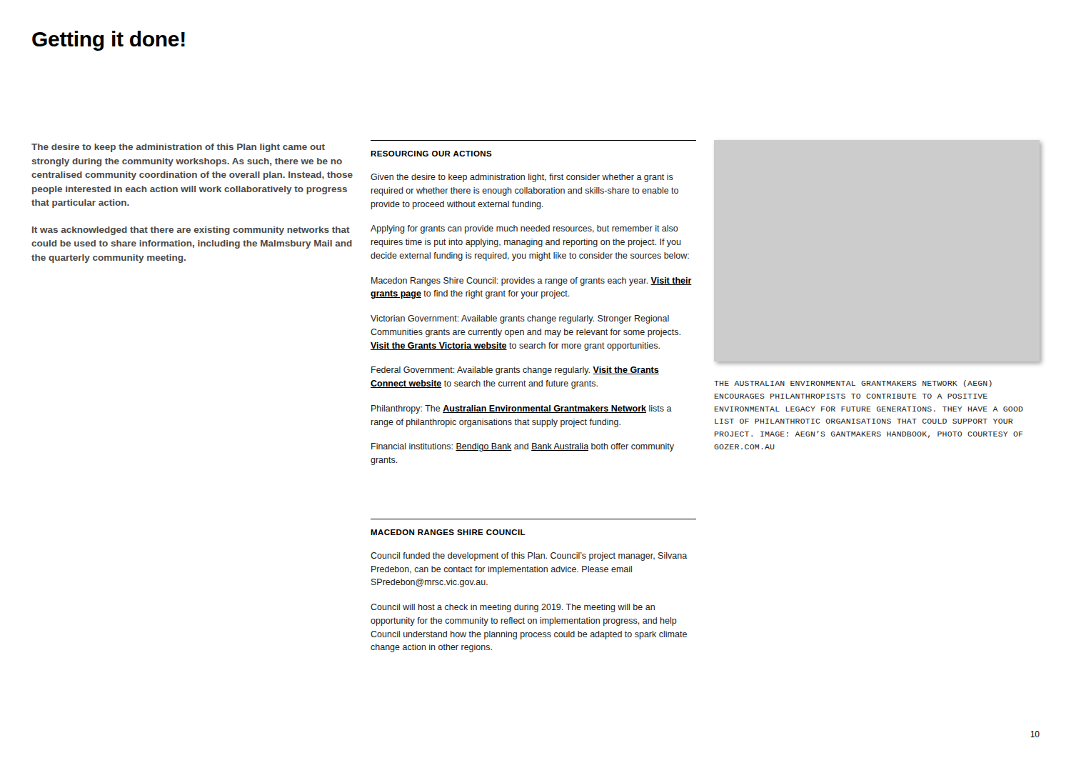Getting it done!
The desire to keep the administration of this Plan light came out strongly during the community workshops. As such, there we be no centralised community coordination of the overall plan. Instead, those people interested in each action will work collaboratively to progress that particular action.
It was acknowledged that there are existing community networks that could be used to share information, including the Malmsbury Mail and the quarterly community meeting.
RESOURCING OUR ACTIONS
Given the desire to keep administration light, first consider whether a grant is required or whether there is enough collaboration and skills-share to enable to provide to proceed without external funding.
Applying for grants can provide much needed resources, but remember it also requires time is put into applying, managing and reporting on the project. If you decide external funding is required, you might like to consider the sources below:
Macedon Ranges Shire Council: provides a range of grants each year. Visit their grants page to find the right grant for your project.
Victorian Government: Available grants change regularly. Stronger Regional Communities grants are currently open and may be relevant for some projects. Visit the Grants Victoria website to search for more grant opportunities.
Federal Government: Available grants change regularly. Visit the Grants Connect website to search the current and future grants.
Philanthropy: The Australian Environmental Grantmakers Network lists a range of philanthropic organisations that supply project funding.
Financial institutions: Bendigo Bank and Bank Australia both offer community grants.
MACEDON RANGES SHIRE COUNCIL
Council funded the development of this Plan. Council’s project manager, Silvana Predebon, can be contact for implementation advice. Please email SPredebon@mrsc.vic.gov.au.
Council will host a check in meeting during 2019. The meeting will be an opportunity for the community to reflect on implementation progress, and help Council understand how the planning process could be adapted to spark climate change action in other regions.
The Australian Environmental Grantmakers Network (AEGN) encourages philanthropists to contribute to a positive environmental legacy for future generations. They have a good list of philanthrotic organisations that could support your project. Image: AEGN’s Gantmakers Handbook, photo courtesy of gozer.com.au
10